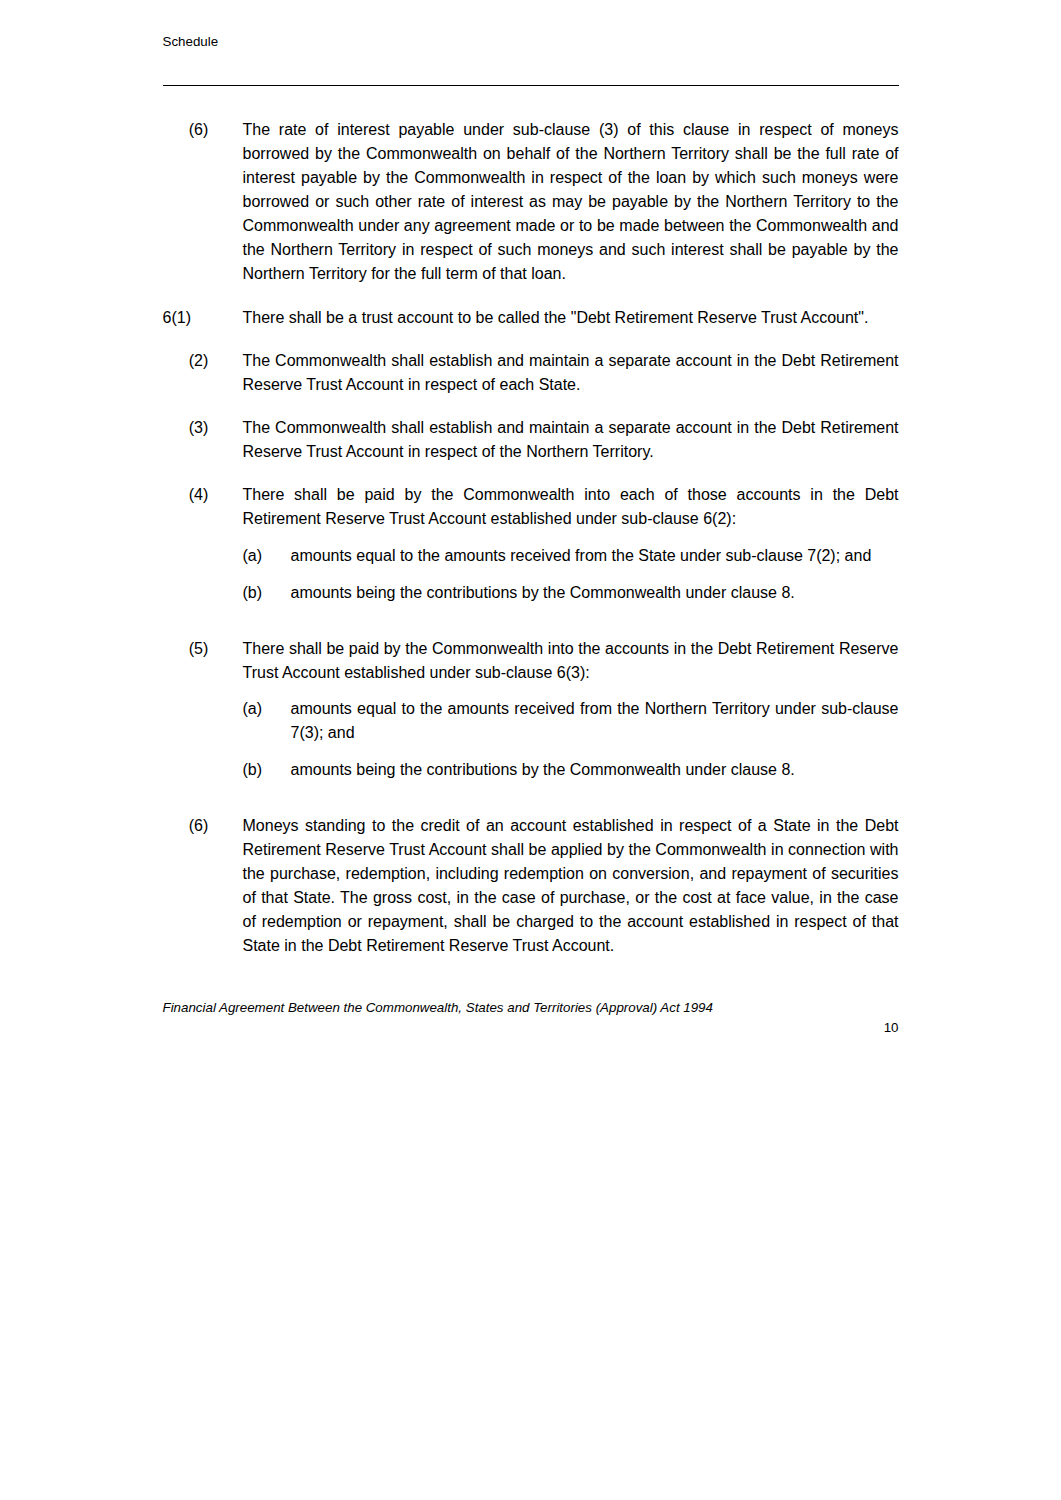Schedule
(6) The rate of interest payable under sub-clause (3) of this clause in respect of moneys borrowed by the Commonwealth on behalf of the Northern Territory shall be the full rate of interest payable by the Commonwealth in respect of the loan by which such moneys were borrowed or such other rate of interest as may be payable by the Northern Territory to the Commonwealth under any agreement made or to be made between the Commonwealth and the Northern Territory in respect of such moneys and such interest shall be payable by the Northern Territory for the full term of that loan.
6(1) There shall be a trust account to be called the "Debt Retirement Reserve Trust Account".
(2) The Commonwealth shall establish and maintain a separate account in the Debt Retirement Reserve Trust Account in respect of each State.
(3) The Commonwealth shall establish and maintain a separate account in the Debt Retirement Reserve Trust Account in respect of the Northern Territory.
(4)
There shall be paid by the Commonwealth into each of those accounts in the Debt Retirement Reserve Trust Account established under sub-clause 6(2):
(a) amounts equal to the amounts received from the State under sub-clause 7(2); and
(b) amounts being the contributions by the Commonwealth under clause 8.
(5)
There shall be paid by the Commonwealth into the accounts in the Debt Retirement Reserve Trust Account established under sub-clause 6(3):
(a) amounts equal to the amounts received from the Northern Territory under sub-clause 7(3); and
(b) amounts being the contributions by the Commonwealth under clause 8.
(6) Moneys standing to the credit of an account established in respect of a State in the Debt Retirement Reserve Trust Account shall be applied by the Commonwealth in connection with the purchase, redemption, including redemption on conversion, and repayment of securities of that State. The gross cost, in the case of purchase, or the cost at face value, in the case of redemption or repayment, shall be charged to the account established in respect of that State in the Debt Retirement Reserve Trust Account.
Financial Agreement Between the Commonwealth, States and Territories (Approval) Act 1994 10